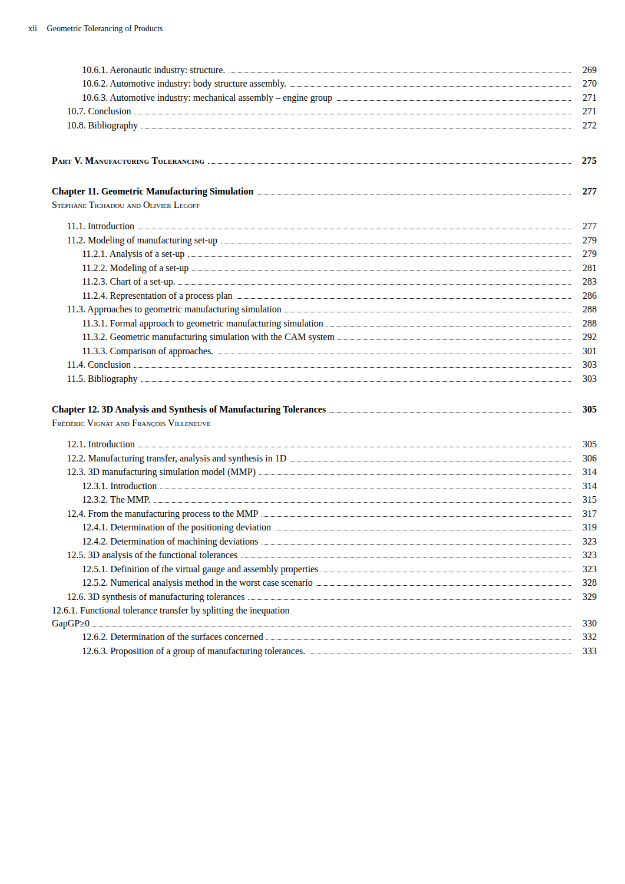xii Geometric Tolerancing of Products
10.6.1. Aeronautic industry: structure. 269
10.6.2. Automotive industry: body structure assembly. 270
10.6.3. Automotive industry: mechanical assembly – engine group 271
10.7. Conclusion 271
10.8. Bibliography 272
Part V. Manufacturing Tolerancing 275
Chapter 11. Geometric Manufacturing Simulation 277
Stéphane Tichadou and Olivier Legoff
11.1. Introduction 277
11.2. Modeling of manufacturing set-up 279
11.2.1. Analysis of a set-up 279
11.2.2. Modeling of a set-up 281
11.2.3. Chart of a set-up. 283
11.2.4. Representation of a process plan 286
11.3. Approaches to geometric manufacturing simulation 288
11.3.1. Formal approach to geometric manufacturing simulation 288
11.3.2. Geometric manufacturing simulation with the CAM system 292
11.3.3. Comparison of approaches. 301
11.4. Conclusion 303
11.5. Bibliography 303
Chapter 12. 3D Analysis and Synthesis of Manufacturing Tolerances 305
Frédéric Vignat and François Villeneuve
12.1. Introduction 305
12.2. Manufacturing transfer, analysis and synthesis in 1D 306
12.3. 3D manufacturing simulation model (MMP) 314
12.3.1. Introduction 314
12.3.2. The MMP. 315
12.4. From the manufacturing process to the MMP 317
12.4.1. Determination of the positioning deviation 319
12.4.2. Determination of machining deviations 323
12.5. 3D analysis of the functional tolerances 323
12.5.1. Definition of the virtual gauge and assembly properties 323
12.5.2. Numerical analysis method in the worst case scenario 328
12.6. 3D synthesis of manufacturing tolerances 329
12.6.1. Functional tolerance transfer by splitting the inequation
GapGP≥0 330
12.6.2. Determination of the surfaces concerned 332
12.6.3. Proposition of a group of manufacturing tolerances. 333